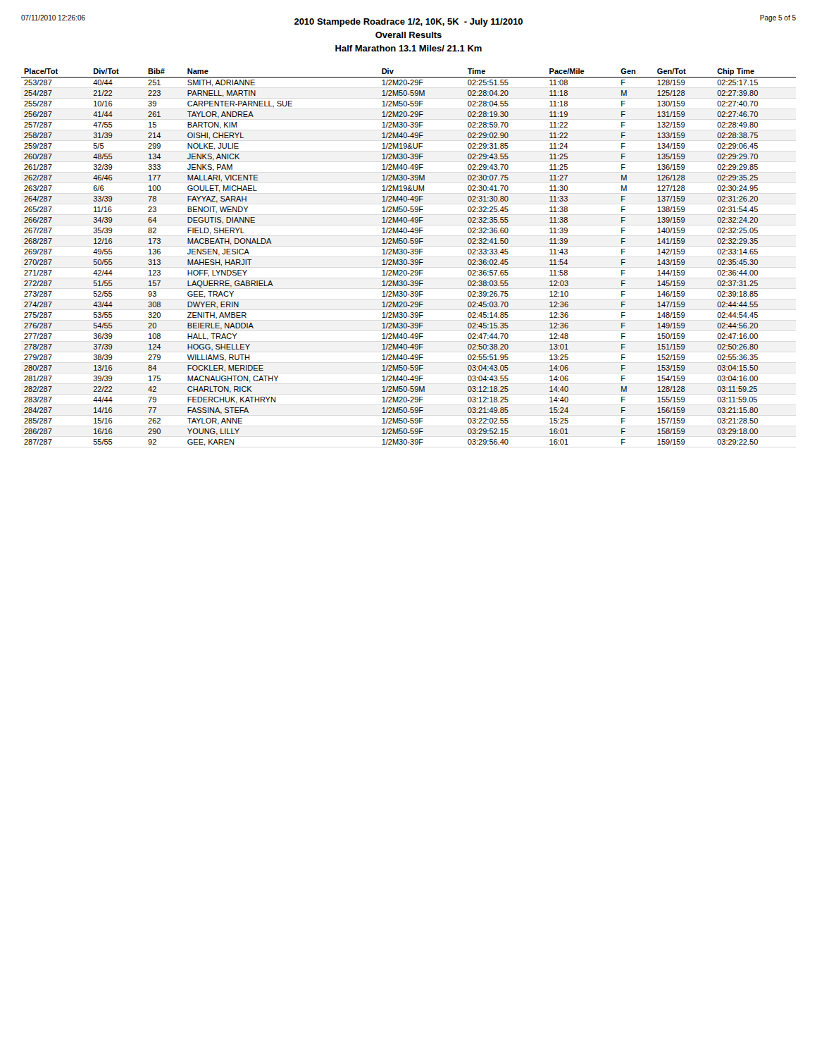07/11/2010 12:26:06
Page 5 of 5
2010 Stampede Roadrace 1/2, 10K, 5K - July 11/2010
Overall Results
Half Marathon 13.1 Miles/ 21.1 Km
| Place/Tot | Div/Tot | Bib# | Name | Div | Time | Pace/Mile | Gen | Gen/Tot | Chip Time |
| --- | --- | --- | --- | --- | --- | --- | --- | --- | --- |
| 253/287 | 40/44 | 251 | SMITH, ADRIANNE | 1/2M20-29F | 02:25:51.55 | 11:08 | F | 128/159 | 02:25:17.15 |
| 254/287 | 21/22 | 223 | PARNELL, MARTIN | 1/2M50-59M | 02:28:04.20 | 11:18 | M | 125/128 | 02:27:39.80 |
| 255/287 | 10/16 | 39 | CARPENTER-PARNELL, SUE | 1/2M50-59F | 02:28:04.55 | 11:18 | F | 130/159 | 02:27:40.70 |
| 256/287 | 41/44 | 261 | TAYLOR, ANDREA | 1/2M20-29F | 02:28:19.30 | 11:19 | F | 131/159 | 02:27:46.70 |
| 257/287 | 47/55 | 15 | BARTON, KIM | 1/2M30-39F | 02:28:59.70 | 11:22 | F | 132/159 | 02:28:49.80 |
| 258/287 | 31/39 | 214 | OISHI, CHERYL | 1/2M40-49F | 02:29:02.90 | 11:22 | F | 133/159 | 02:28:38.75 |
| 259/287 | 5/5 | 299 | NOLKE, JULIE | 1/2M19&UF | 02:29:31.85 | 11:24 | F | 134/159 | 02:29:06.45 |
| 260/287 | 48/55 | 134 | JENKS, ANICK | 1/2M30-39F | 02:29:43.55 | 11:25 | F | 135/159 | 02:29:29.70 |
| 261/287 | 32/39 | 333 | JENKS, PAM | 1/2M40-49F | 02:29:43.70 | 11:25 | F | 136/159 | 02:29:29.85 |
| 262/287 | 46/46 | 177 | MALLARI, VICENTE | 1/2M30-39M | 02:30:07.75 | 11:27 | M | 126/128 | 02:29:35.25 |
| 263/287 | 6/6 | 100 | GOULET, MICHAEL | 1/2M19&UM | 02:30:41.70 | 11:30 | M | 127/128 | 02:30:24.95 |
| 264/287 | 33/39 | 78 | FAYYAZ, SARAH | 1/2M40-49F | 02:31:30.80 | 11:33 | F | 137/159 | 02:31:26.20 |
| 265/287 | 11/16 | 23 | BENOIT, WENDY | 1/2M50-59F | 02:32:25.45 | 11:38 | F | 138/159 | 02:31:54.45 |
| 266/287 | 34/39 | 64 | DEGUTIS, DIANNE | 1/2M40-49F | 02:32:35.55 | 11:38 | F | 139/159 | 02:32:24.20 |
| 267/287 | 35/39 | 82 | FIELD, SHERYL | 1/2M40-49F | 02:32:36.60 | 11:39 | F | 140/159 | 02:32:25.05 |
| 268/287 | 12/16 | 173 | MACBEATH, DONALDA | 1/2M50-59F | 02:32:41.50 | 11:39 | F | 141/159 | 02:32:29.35 |
| 269/287 | 49/55 | 136 | JENSEN, JESICA | 1/2M30-39F | 02:33:33.45 | 11:43 | F | 142/159 | 02:33:14.65 |
| 270/287 | 50/55 | 313 | MAHESH, HARJIT | 1/2M30-39F | 02:36:02.45 | 11:54 | F | 143/159 | 02:35:45.30 |
| 271/287 | 42/44 | 123 | HOFF, LYNDSEY | 1/2M20-29F | 02:36:57.65 | 11:58 | F | 144/159 | 02:36:44.00 |
| 272/287 | 51/55 | 157 | LAQUERRE, GABRIELA | 1/2M30-39F | 02:38:03.55 | 12:03 | F | 145/159 | 02:37:31.25 |
| 273/287 | 52/55 | 93 | GEE, TRACY | 1/2M30-39F | 02:39:26.75 | 12:10 | F | 146/159 | 02:39:18.85 |
| 274/287 | 43/44 | 308 | DWYER, ERIN | 1/2M20-29F | 02:45:03.70 | 12:36 | F | 147/159 | 02:44:44.55 |
| 275/287 | 53/55 | 320 | ZENITH, AMBER | 1/2M30-39F | 02:45:14.85 | 12:36 | F | 148/159 | 02:44:54.45 |
| 276/287 | 54/55 | 20 | BEIERLE, NADDIA | 1/2M30-39F | 02:45:15.35 | 12:36 | F | 149/159 | 02:44:56.20 |
| 277/287 | 36/39 | 108 | HALL, TRACY | 1/2M40-49F | 02:47:44.70 | 12:48 | F | 150/159 | 02:47:16.00 |
| 278/287 | 37/39 | 124 | HOGG, SHELLEY | 1/2M40-49F | 02:50:38.20 | 13:01 | F | 151/159 | 02:50:26.80 |
| 279/287 | 38/39 | 279 | WILLIAMS, RUTH | 1/2M40-49F | 02:55:51.95 | 13:25 | F | 152/159 | 02:55:36.35 |
| 280/287 | 13/16 | 84 | FOCKLER, MERIDEE | 1/2M50-59F | 03:04:43.05 | 14:06 | F | 153/159 | 03:04:15.50 |
| 281/287 | 39/39 | 175 | MACNAUGHTON, CATHY | 1/2M40-49F | 03:04:43.55 | 14:06 | F | 154/159 | 03:04:16.00 |
| 282/287 | 22/22 | 42 | CHARLTON, RICK | 1/2M50-59M | 03:12:18.25 | 14:40 | M | 128/128 | 03:11:59.25 |
| 283/287 | 44/44 | 79 | FEDERCHUK, KATHRYN | 1/2M20-29F | 03:12:18.25 | 14:40 | F | 155/159 | 03:11:59.05 |
| 284/287 | 14/16 | 77 | FASSINA, STEFA | 1/2M50-59F | 03:21:49.85 | 15:24 | F | 156/159 | 03:21:15.80 |
| 285/287 | 15/16 | 262 | TAYLOR, ANNE | 1/2M50-59F | 03:22:02.55 | 15:25 | F | 157/159 | 03:21:28.50 |
| 286/287 | 16/16 | 290 | YOUNG, LILLY | 1/2M50-59F | 03:29:52.15 | 16:01 | F | 158/159 | 03:29:18.00 |
| 287/287 | 55/55 | 92 | GEE, KAREN | 1/2M30-39F | 03:29:56.40 | 16:01 | F | 159/159 | 03:29:22.50 |